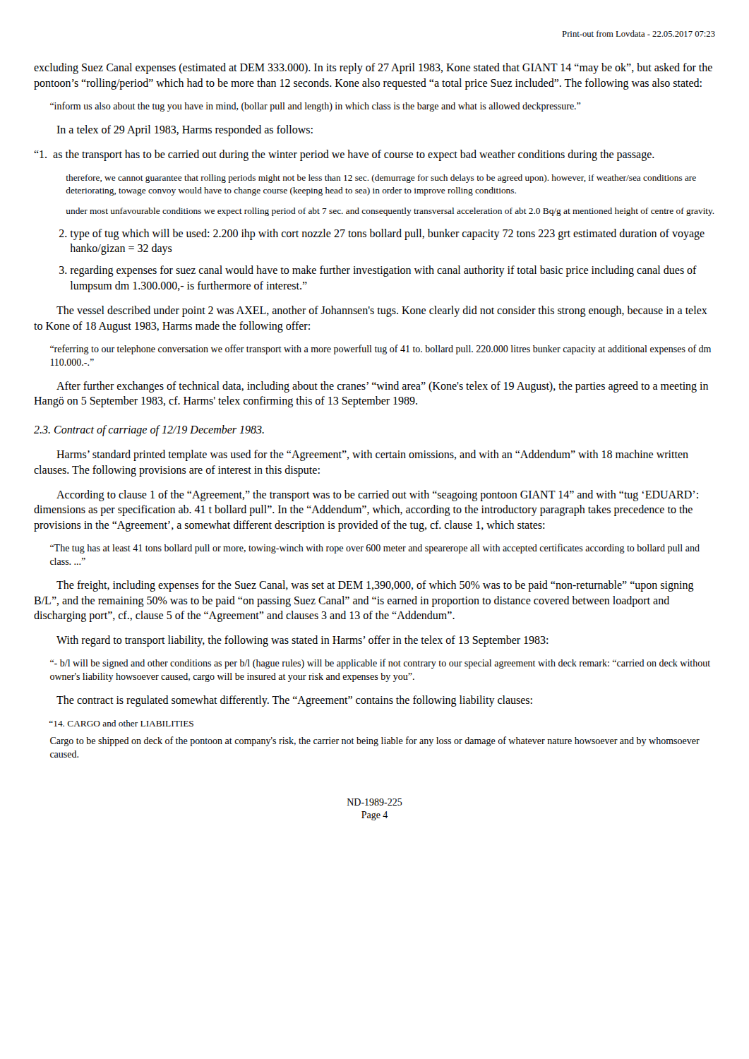Print-out from Lovdata - 22.05.2017 07:23
excluding Suez Canal expenses (estimated at DEM 333.000). In its reply of 27 April 1983, Kone stated that GIANT 14 “may be ok”, but asked for the pontoon’s “rolling/period” which had to be more than 12 seconds. Kone also requested “a total price Suez included”. The following was also stated:
“inform us also about the tug you have in mind, (bollar pull and length) in which class is the barge and what is allowed deckpressure.”
In a telex of 29 April 1983, Harms responded as follows:
“1. as the transport has to be carried out during the winter period we have of course to expect bad weather conditions during the passage.
therefore, we cannot guarantee that rolling periods might not be less than 12 sec. (demurrage for such delays to be agreed upon). however, if weather/sea conditions are deteriorating, towage convoy would have to change course (keeping head to sea) in order to improve rolling conditions.
under most unfavourable conditions we expect rolling period of abt 7 sec. and consequently transversal acceleration of abt 2.0 Bq/g at mentioned height of centre of gravity.
type of tug which will be used: 2.200 ihp with cort nozzle 27 tons bollard pull, bunker capacity 72 tons 223 grt estimated duration of voyage hanko/gizan = 32 days
regarding expenses for suez canal would have to make further investigation with canal authority if total basic price including canal dues of lumpsum dm 1.300.000,- is furthermore of interest.”
The vessel described under point 2 was AXEL, another of Johannsen's tugs. Kone clearly did not consider this strong enough, because in a telex to Kone of 18 August 1983, Harms made the following offer:
“referring to our telephone conversation we offer transport with a more powerfull tug of 41 to. bollard pull. 220.000 litres bunker capacity at additional expenses of dm 110.000.-.”
After further exchanges of technical data, including about the cranes’ “wind area” (Kone's telex of 19 August), the parties agreed to a meeting in Hangö on 5 September 1983, cf. Harms' telex confirming this of 13 September 1989.
2.3. Contract of carriage of 12/19 December 1983.
Harms’ standard printed template was used for the “Agreement”, with certain omissions, and with an “Addendum” with 18 machine written clauses. The following provisions are of interest in this dispute:
According to clause 1 of the “Agreement,” the transport was to be carried out with “seagoing pontoon GIANT 14” and with “tug ‘EDUARD’: dimensions as per specification ab. 41 t bollard pull”. In the “Addendum”, which, according to the introductory paragraph takes precedence to the provisions in the “Agreement’, a somewhat different description is provided of the tug, cf. clause 1, which states:
“The tug has at least 41 tons bollard pull or more, towing-winch with rope over 600 meter and spearerope all with accepted certificates according to bollard pull and class. ...”
The freight, including expenses for the Suez Canal, was set at DEM 1,390,000, of which 50% was to be paid “non-returnable” “upon signing B/L”, and the remaining 50% was to be paid “on passing Suez Canal” and “is earned in proportion to distance covered between loadport and discharging port”, cf., clause 5 of the “Agreement” and clauses 3 and 13 of the “Addendum”.
With regard to transport liability, the following was stated in Harms’ offer in the telex of 13 September 1983:
“- b/l will be signed and other conditions as per b/l (hague rules) will be applicable if not contrary to our special agreement with deck remark: “carried on deck without owner's liability howsoever caused, cargo will be insured at your risk and expenses by you”.
The contract is regulated somewhat differently. The “Agreement” contains the following liability clauses:
“14. CARGO and other LIABILITIES
Cargo to be shipped on deck of the pontoon at company's risk, the carrier not being liable for any loss or damage of whatever nature howsoever and by whomsoever caused.
ND-1989-225
Page 4